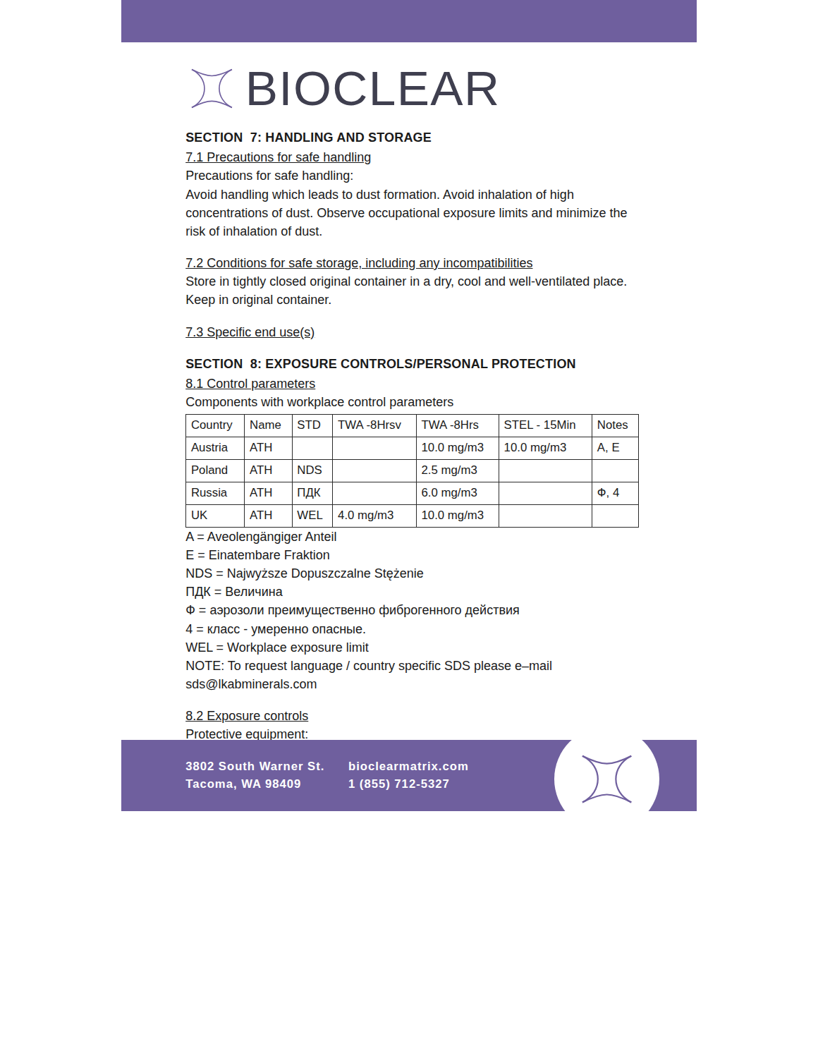BIOCLEAR
SECTION 7: HANDLING AND STORAGE
7.1 Precautions for safe handling
Precautions for safe handling:
Avoid handling which leads to dust formation. Avoid inhalation of high concentrations of dust. Observe occupational exposure limits and minimize the risk of inhalation of dust.
7.2 Conditions for safe storage, including any incompatibilities
Store in tightly closed original container in a dry, cool and well-ventilated place.
Keep in original container.
7.3 Specific end use(s)
SECTION 8: EXPOSURE CONTROLS/PERSONAL PROTECTION
8.1 Control parameters
Components with workplace control parameters
| Country | Name | STD | TWA -8Hrsv | TWA -8Hrs | STEL - 15Min | Notes |
| --- | --- | --- | --- | --- | --- | --- |
| Austria | ATH | | | 10.0 mg/m3 | 10.0 mg/m3 | A, E |
| Poland | ATH | NDS | | 2.5 mg/m3 | | |
| Russia | ATH | ПДК | | 6.0 mg/m3 | | Ф, 4 |
| UK | ATH | WEL | 4.0 mg/m3 | 10.0 mg/m3 | | |
A = Aveolengängiger Anteil
E = Einatembare Fraktion
NDS = Najwyższe Dopuszczalne Stężenie
ПДК = Величина
Ф = аэрозоли преимущественно фиброгенного действия
4 = класс - умеренно опасные.
WEL = Workplace exposure limit
NOTE: To request language / country specific SDS please e–mail sds@lkabminerals.com
8.2 Exposure controls
Protective equipment:
3802 South Warner St. Tacoma, WA 98409
bioclearmatrix.com 1 (855) 712-5327